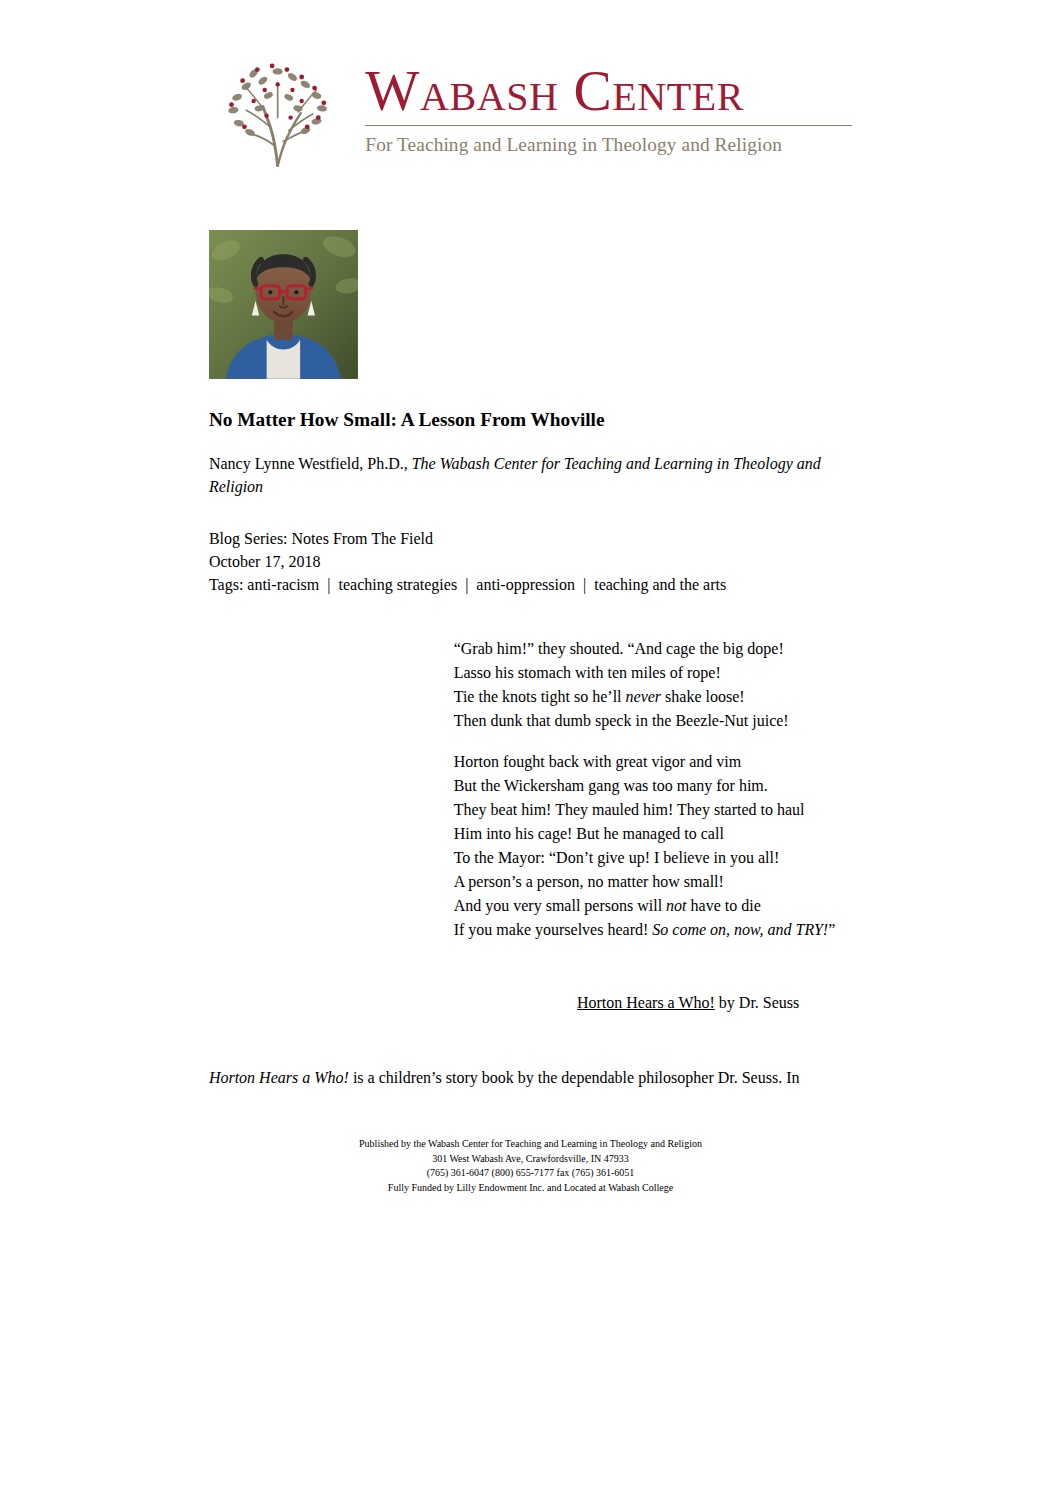Wabash Center
For Teaching and Learning in Theology and Religion
No Matter How Small: A Lesson From Whoville
Nancy Lynne Westfield, Ph.D., The Wabash Center for Teaching and Learning in Theology and Religion
Blog Series: Notes From The Field
October 17, 2018
Tags: anti-racism|teaching strategies|anti-oppression|teaching and the arts
“Grab him!” they shouted. “And cage the big dope!
Lasso his stomach with ten miles of rope!
Tie the knots tight so he’ll never shake loose!
Then dunk that dumb speck in the Beezle-Nut juice!
Horton fought back with great vigor and vim
But the Wickersham gang was too many for him.
They beat him! They mauled him! They started to haul
Him into his cage! But he managed to call
To the Mayor: “Don’t give up! I believe in you all!
A person’s a person, no matter how small!
And you very small persons will not have to die
If you make yourselves heard! So come on, now, and TRY!”
Horton Hears a Who! by Dr. Seuss
Horton Hears a Who! is a children’s story book by the dependable philosopher Dr. Seuss. In
Published by the Wabash Center for Teaching and Learning in Theology and Religion
301 West Wabash Ave, Crawfordsville, IN 47933
(765) 361-6047 (800) 655-7177 fax (765) 361-6051
Fully Funded by Lilly Endowment Inc. and Located at Wabash College